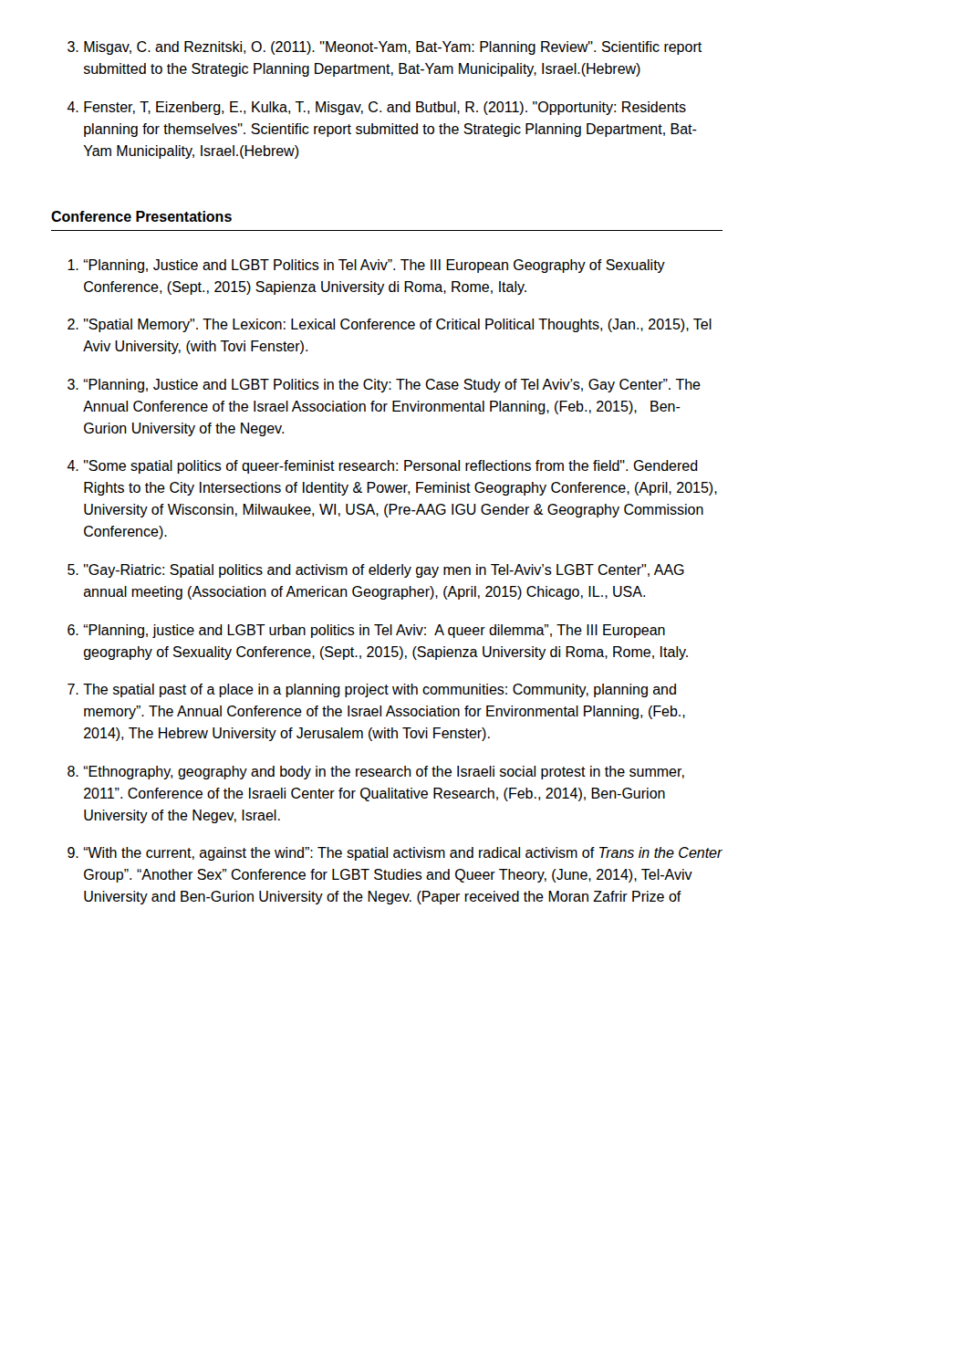Misgav, C. and Reznitski, O. (2011). "Meonot-Yam, Bat-Yam: Planning Review". Scientific report submitted to the Strategic Planning Department, Bat-Yam Municipality, Israel.(Hebrew)
Fenster, T, Eizenberg, E., Kulka, T., Misgav, C. and Butbul, R. (2011). "Opportunity: Residents planning for themselves". Scientific report submitted to the Strategic Planning Department, Bat-Yam Municipality, Israel.(Hebrew)
Conference Presentations
“Planning, Justice and LGBT Politics in Tel Aviv”. The III European Geography of Sexuality Conference, (Sept., 2015) Sapienza University di Roma, Rome, Italy.
"Spatial Memory". The Lexicon: Lexical Conference of Critical Political Thoughts, (Jan., 2015), Tel Aviv University, (with Tovi Fenster).
“Planning, Justice and LGBT Politics in the City: The Case Study of Tel Aviv’s, Gay Center”. The Annual Conference of the Israel Association for Environmental Planning, (Feb., 2015), Ben-Gurion University of the Negev.
"Some spatial politics of queer-feminist research: Personal reflections from the field". Gendered Rights to the City Intersections of Identity & Power, Feminist Geography Conference, (April, 2015), University of Wisconsin, Milwaukee, WI, USA, (Pre-AAG IGU Gender & Geography Commission Conference).
"Gay-Riatric: Spatial politics and activism of elderly gay men in Tel-Aviv’s LGBT Center", AAG annual meeting (Association of American Geographer), (April, 2015) Chicago, IL., USA.
“Planning, justice and LGBT urban politics in Tel Aviv: A queer dilemma”, The III European geography of Sexuality Conference, (Sept., 2015), (Sapienza University di Roma, Rome, Italy.
The spatial past of a place in a planning project with communities: Community, planning and memory”. The Annual Conference of the Israel Association for Environmental Planning, (Feb., 2014), The Hebrew University of Jerusalem (with Tovi Fenster).
“Ethnography, geography and body in the research of the Israeli social protest in the summer, 2011”. Conference of the Israeli Center for Qualitative Research, (Feb., 2014), Ben-Gurion University of the Negev, Israel.
“With the current, against the wind”: The spatial activism and radical activism of Trans in the Center Group”. “Another Sex” Conference for LGBT Studies and Queer Theory, (June, 2014), Tel-Aviv University and Ben-Gurion University of the Negev. (Paper received the Moran Zafrir Prize of